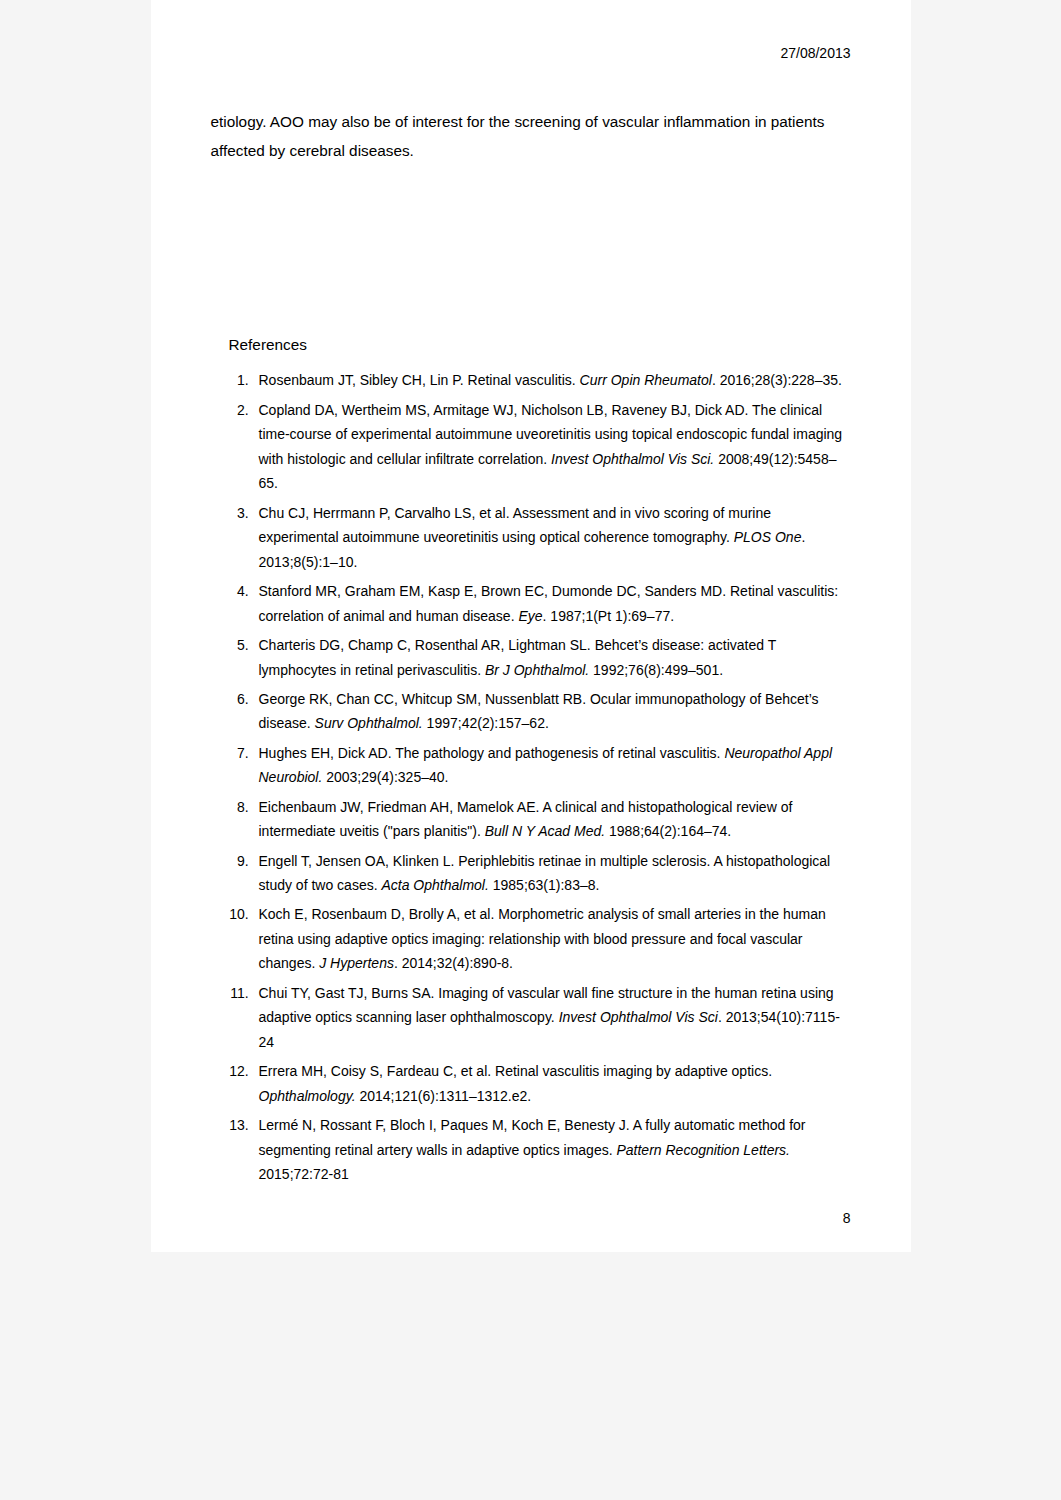27/08/2013
etiology. AOO may also be of interest for the screening of vascular inflammation in patients affected by cerebral diseases.
References
Rosenbaum JT, Sibley CH, Lin P. Retinal vasculitis. Curr Opin Rheumatol. 2016;28(3):228–35.
Copland DA, Wertheim MS, Armitage WJ, Nicholson LB, Raveney BJ, Dick AD. The clinical time-course of experimental autoimmune uveoretinitis using topical endoscopic fundal imaging with histologic and cellular infiltrate correlation. Invest Ophthalmol Vis Sci. 2008;49(12):5458–65.
Chu CJ, Herrmann P, Carvalho LS, et al. Assessment and in vivo scoring of murine experimental autoimmune uveoretinitis using optical coherence tomography. PLOS One. 2013;8(5):1–10.
Stanford MR, Graham EM, Kasp E, Brown EC, Dumonde DC, Sanders MD. Retinal vasculitis: correlation of animal and human disease. Eye. 1987;1(Pt 1):69–77.
Charteris DG, Champ C, Rosenthal AR, Lightman SL. Behcet’s disease: activated T lymphocytes in retinal perivasculitis. Br J Ophthalmol. 1992;76(8):499–501.
George RK, Chan CC, Whitcup SM, Nussenblatt RB. Ocular immunopathology of Behcet’s disease. Surv Ophthalmol. 1997;42(2):157–62.
Hughes EH, Dick AD. The pathology and pathogenesis of retinal vasculitis. Neuropathol Appl Neurobiol. 2003;29(4):325–40.
Eichenbaum JW, Friedman AH, Mamelok AE. A clinical and histopathological review of intermediate uveitis ("pars planitis"). Bull N Y Acad Med. 1988;64(2):164–74.
Engell T, Jensen OA, Klinken L. Periphlebitis retinae in multiple sclerosis. A histopathological study of two cases. Acta Ophthalmol. 1985;63(1):83–8.
Koch E, Rosenbaum D, Brolly A, et al. Morphometric analysis of small arteries in the human retina using adaptive optics imaging: relationship with blood pressure and focal vascular changes. J Hypertens. 2014;32(4):890-8.
Chui TY, Gast TJ, Burns SA. Imaging of vascular wall fine structure in the human retina using adaptive optics scanning laser ophthalmoscopy. Invest Ophthalmol Vis Sci. 2013;54(10):7115-24
Errera MH, Coisy S, Fardeau C, et al. Retinal vasculitis imaging by adaptive optics. Ophthalmology. 2014;121(6):1311–1312.e2.
Lermé N, Rossant F, Bloch I, Paques M, Koch E, Benesty J. A fully automatic method for segmenting retinal artery walls in adaptive optics images. Pattern Recognition Letters. 2015;72:72-81
8